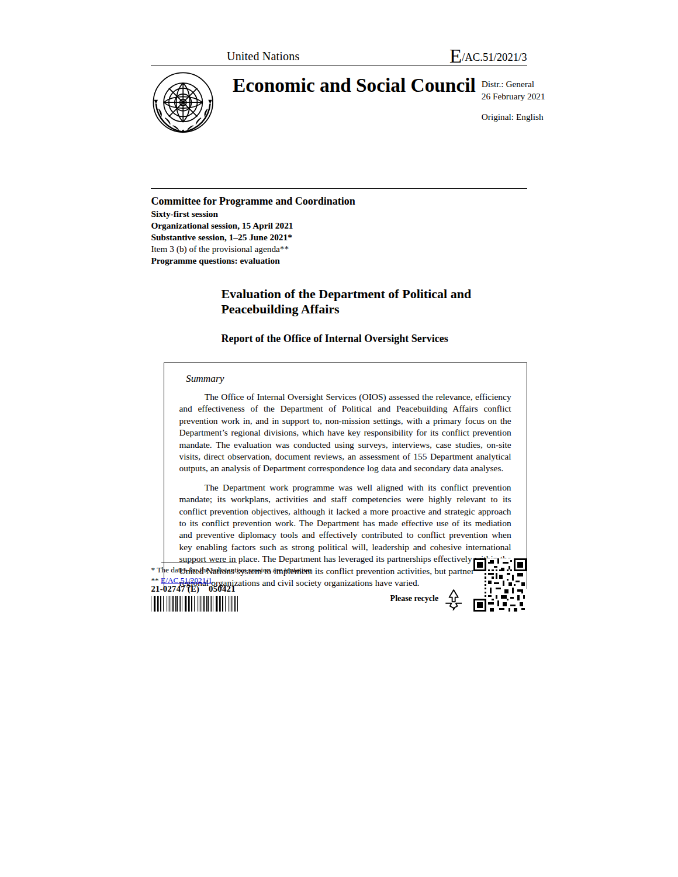United Nations
E/AC.51/2021/3
Economic and Social Council
Distr.: General
26 February 2021
Original: English
Committee for Programme and Coordination
Sixty-first session
Organizational session, 15 April 2021
Substantive session, 1–25 June 2021*
Item 3 (b) of the provisional agenda**
Programme questions: evaluation
Evaluation of the Department of Political and
Peacebuilding Affairs
Report of the Office of Internal Oversight Services
Summary
The Office of Internal Oversight Services (OIOS) assessed the relevance, efficiency and effectiveness of the Department of Political and Peacebuilding Affairs conflict prevention work in, and in support to, non-mission settings, with a primary focus on the Department’s regional divisions, which have key responsibility for its conflict prevention mandate. The evaluation was conducted using surveys, interviews, case studies, on-site visits, direct observation, document reviews, an assessment of 155 Department analytical outputs, an analysis of Department correspondence log data and secondary data analyses.
The Department work programme was well aligned with its conflict prevention mandate; its workplans, activities and staff competencies were highly relevant to its conflict prevention objectives, although it lacked a more proactive and strategic approach to its conflict prevention work. The Department has made effective use of its mediation and preventive diplomacy tools and effectively contributed to conflict prevention when key enabling factors such as strong political will, leadership and cohesive international support were in place. The Department has leveraged its partnerships effectively within the United Nations system to implement its conflict prevention activities, but partnerships with regional organizations and civil society organizations have varied.
* The dates for the substantive session are tentative.
** E/AC.51/2021/1.
21-02747 (E) 050421
Please recycle